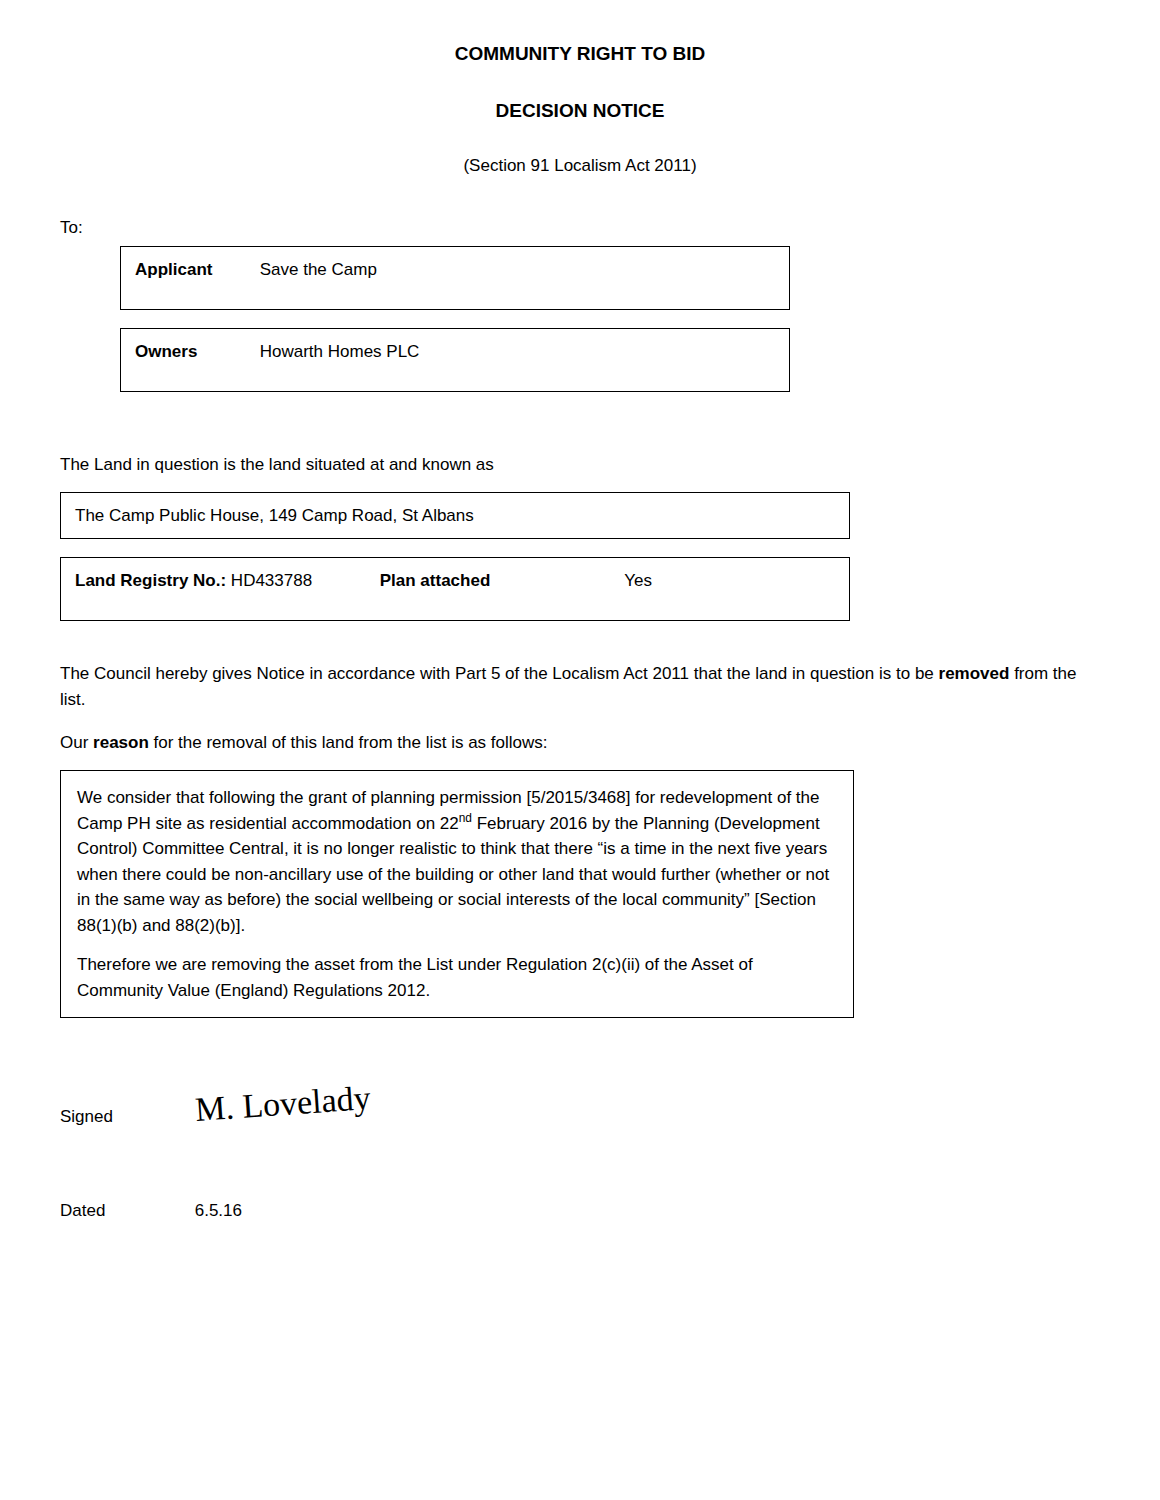COMMUNITY RIGHT TO BID
DECISION NOTICE
(Section 91 Localism Act 2011)
To:
Applicant Save the Camp
Owners Howarth Homes PLC
The Land in question is the land situated at and known as
The Camp Public House, 149 Camp Road, St Albans
Land Registry No.: HD433788 Plan attached Yes
The Council hereby gives Notice in accordance with Part 5 of the Localism Act 2011 that the land in question is to be removed from the list.
Our reason for the removal of this land from the list is as follows:
We consider that following the grant of planning permission [5/2015/3468] for redevelopment of the Camp PH site as residential accommodation on 22nd February 2016 by the Planning (Development Control) Committee Central, it is no longer realistic to think that there “is a time in the next five years when there could be non-ancillary use of the building or other land that would further (whether or not in the same way as before) the social wellbeing or social interests of the local community” [Section 88(1)(b) and 88(2)(b)].
Therefore we are removing the asset from the List under Regulation 2(c)(ii) of the Asset of Community Value (England) Regulations 2012.
Signed M. Lovelady
Dated 6.5.16